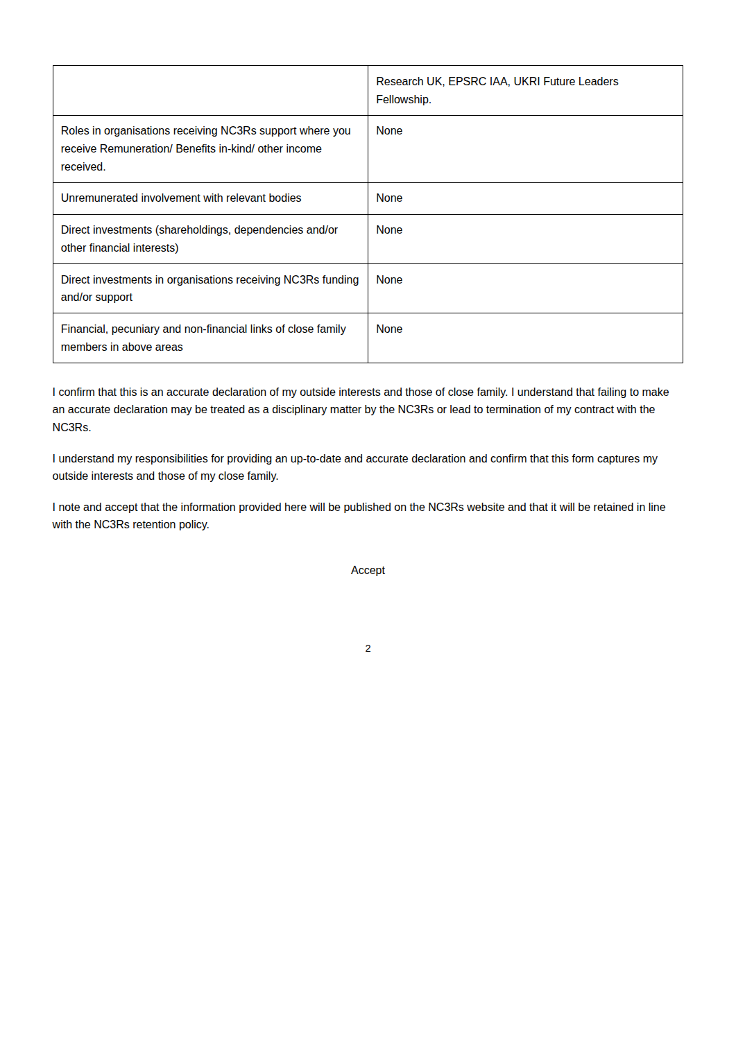| | Research UK, EPSRC IAA, UKRI Future Leaders Fellowship. |
| Roles in organisations receiving NC3Rs support where you receive Remuneration/ Benefits in-kind/ other income received. | None |
| Unremunerated involvement with relevant bodies | None |
| Direct investments (shareholdings, dependencies and/or other financial interests) | None |
| Direct investments in organisations receiving NC3Rs funding and/or support | None |
| Financial, pecuniary and non-financial links of close family members in above areas | None |
I confirm that this is an accurate declaration of my outside interests and those of close family. I understand that failing to make an accurate declaration may be treated as a disciplinary matter by the NC3Rs or lead to termination of my contract with the NC3Rs.
I understand my responsibilities for providing an up-to-date and accurate declaration and confirm that this form captures my outside interests and those of my close family.
I note and accept that the information provided here will be published on the NC3Rs website and that it will be retained in line with the NC3Rs retention policy.
Accept
2